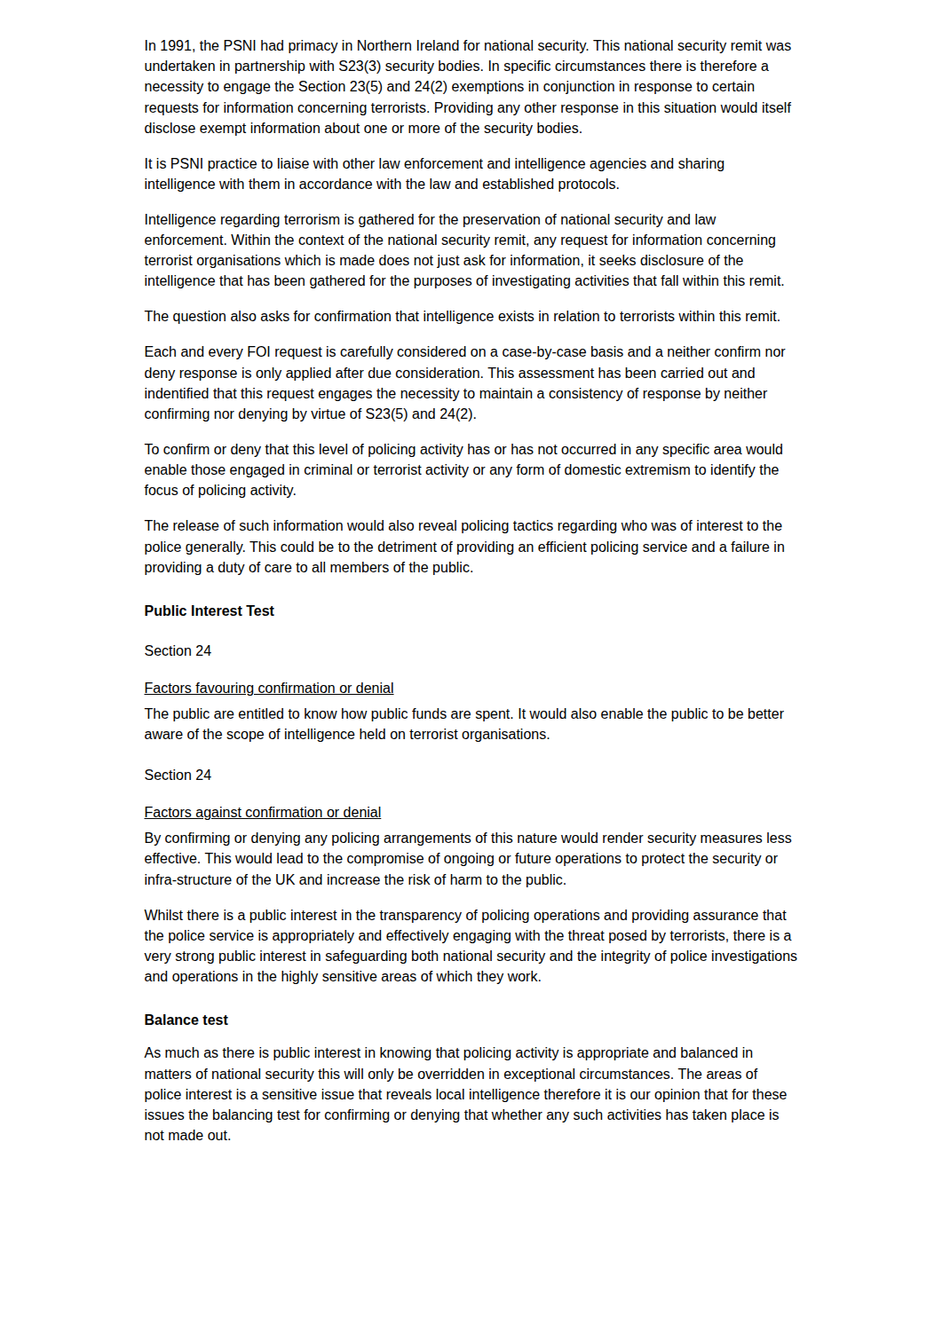In 1991, the PSNI had primacy in Northern Ireland for national security. This national security remit was undertaken in partnership with S23(3) security bodies. In specific circumstances there is therefore a necessity to engage the Section 23(5) and 24(2) exemptions in conjunction in response to certain requests for information concerning terrorists. Providing any other response in this situation would itself disclose exempt information about one or more of the security bodies.
It is PSNI practice to liaise with other law enforcement and intelligence agencies and sharing intelligence with them in accordance with the law and established protocols.
Intelligence regarding terrorism is gathered for the preservation of national security and law enforcement. Within the context of the national security remit, any request for information concerning terrorist organisations which is made does not just ask for information, it seeks disclosure of the intelligence that has been gathered for the purposes of investigating activities that fall within this remit.
The question also asks for confirmation that intelligence exists in relation to terrorists within this remit.
Each and every FOI request is carefully considered on a case-by-case basis and a neither confirm nor deny response is only applied after due consideration. This assessment has been carried out and indentified that this request engages the necessity to maintain a consistency of response by neither confirming nor denying by virtue of S23(5) and 24(2).
To confirm or deny that this level of policing activity has or has not occurred in any specific area would enable those engaged in criminal or terrorist activity or any form of domestic extremism to identify the focus of policing activity.
The release of such information would also reveal policing tactics regarding who was of interest to the police generally. This could be to the detriment of providing an efficient policing service and a failure in providing a duty of care to all members of the public.
Public Interest Test
Section 24
Factors favouring confirmation or denial
The public are entitled to know how public funds are spent. It would also enable the public to be better aware of the scope of intelligence held on terrorist organisations.
Section 24
Factors against confirmation or denial
By confirming or denying any policing arrangements of this nature would render security measures less effective. This would lead to the compromise of ongoing or future operations to protect the security or infra-structure of the UK and increase the risk of harm to the public.
Whilst there is a public interest in the transparency of policing operations and providing assurance that the police service is appropriately and effectively engaging with the threat posed by terrorists, there is a very strong public interest in safeguarding both national security and the integrity of police investigations and operations in the highly sensitive areas of which they work.
Balance test
As much as there is public interest in knowing that policing activity is appropriate and balanced in matters of national security this will only be overridden in exceptional circumstances. The areas of police interest is a sensitive issue that reveals local intelligence therefore it is our opinion that for these issues the balancing test for confirming or denying that whether any such activities has taken place is not made out.